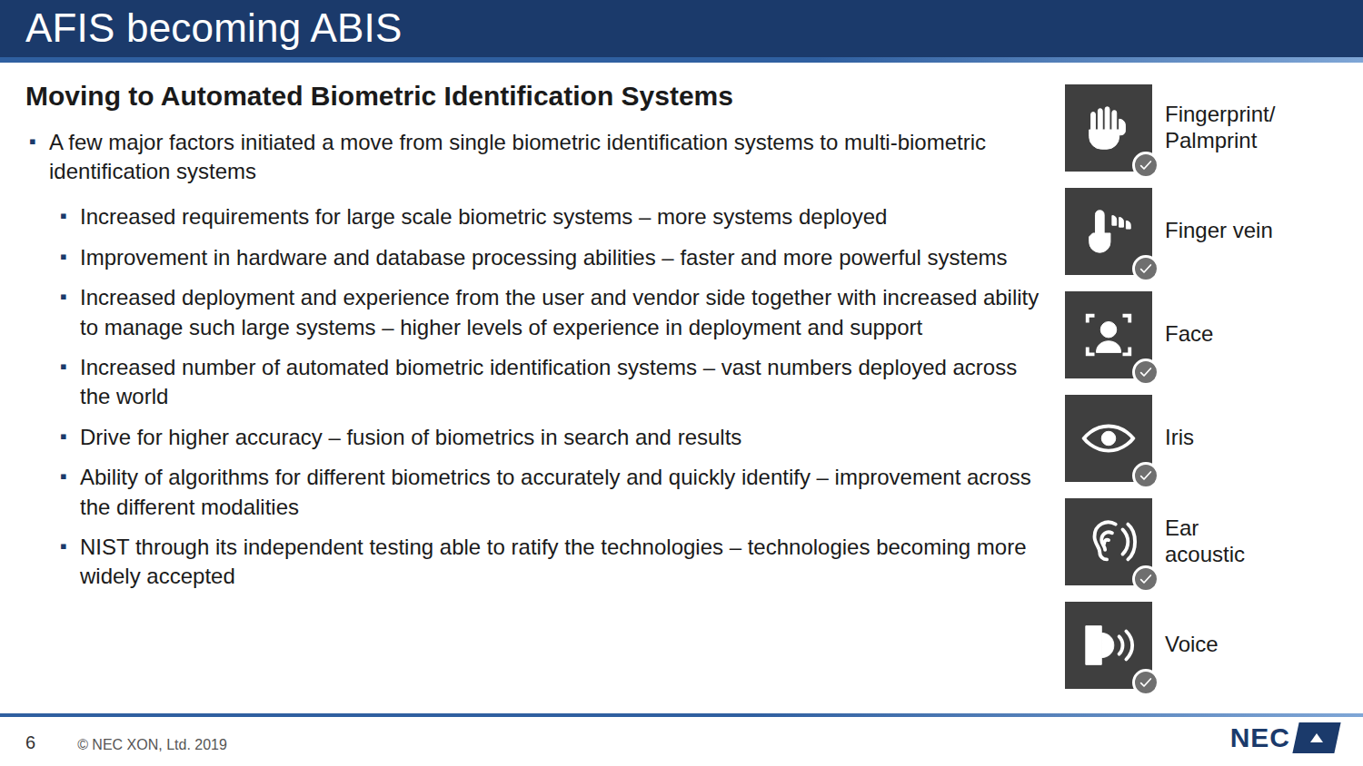AFIS becoming ABIS
Moving to Automated Biometric Identification Systems
A few major factors initiated a move from single biometric identification systems to multi-biometric identification systems
Increased requirements for large scale biometric systems – more systems deployed
Improvement in hardware and database processing abilities – faster and more powerful systems
Increased deployment and experience from the user and vendor side together with increased ability to manage such large systems – higher levels of experience in deployment and support
Increased number of automated biometric identification systems – vast numbers deployed across the world
Drive for higher accuracy – fusion of biometrics in search and results
Ability of algorithms for different biometrics to accurately and quickly identify – improvement across the different modalities
NIST through its independent testing able to ratify the technologies – technologies becoming more widely accepted
Fingerprint/
Palmprint
Finger vein
Face
Iris
Ear
acoustic
Voice
6 © NEC XON, Ltd. 2019
NEC